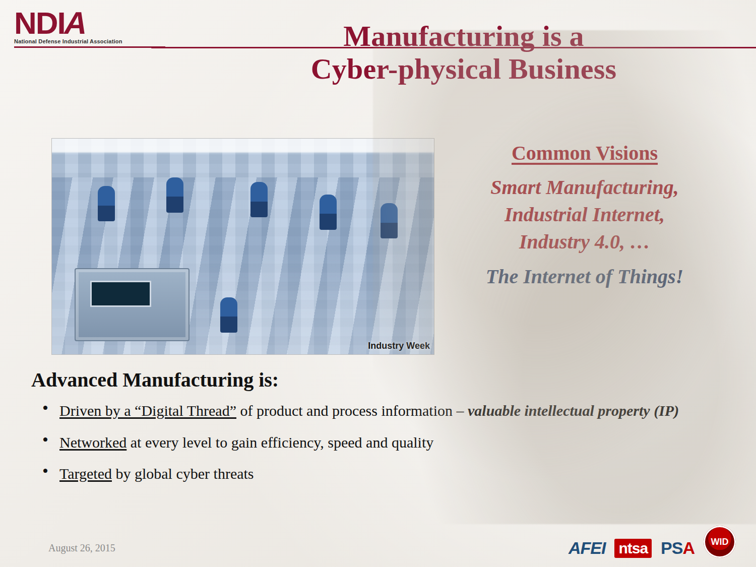NDIA
National Defense Industrial Association
Manufacturing is a
Cyber-physical Business
Industry Week
Common Visions
Smart Manufacturing,
Industrial Internet,
Industry 4.0, …
The Internet of Things!
Advanced Manufacturing is:
Driven by a “Digital Thread” of product and process information – valuable intellectual property (IP)
Networked at every level to gain efficiency, speed and quality
Targeted by global cyber threats
August 26, 2015
AFEI
ntsa
PSA
WID